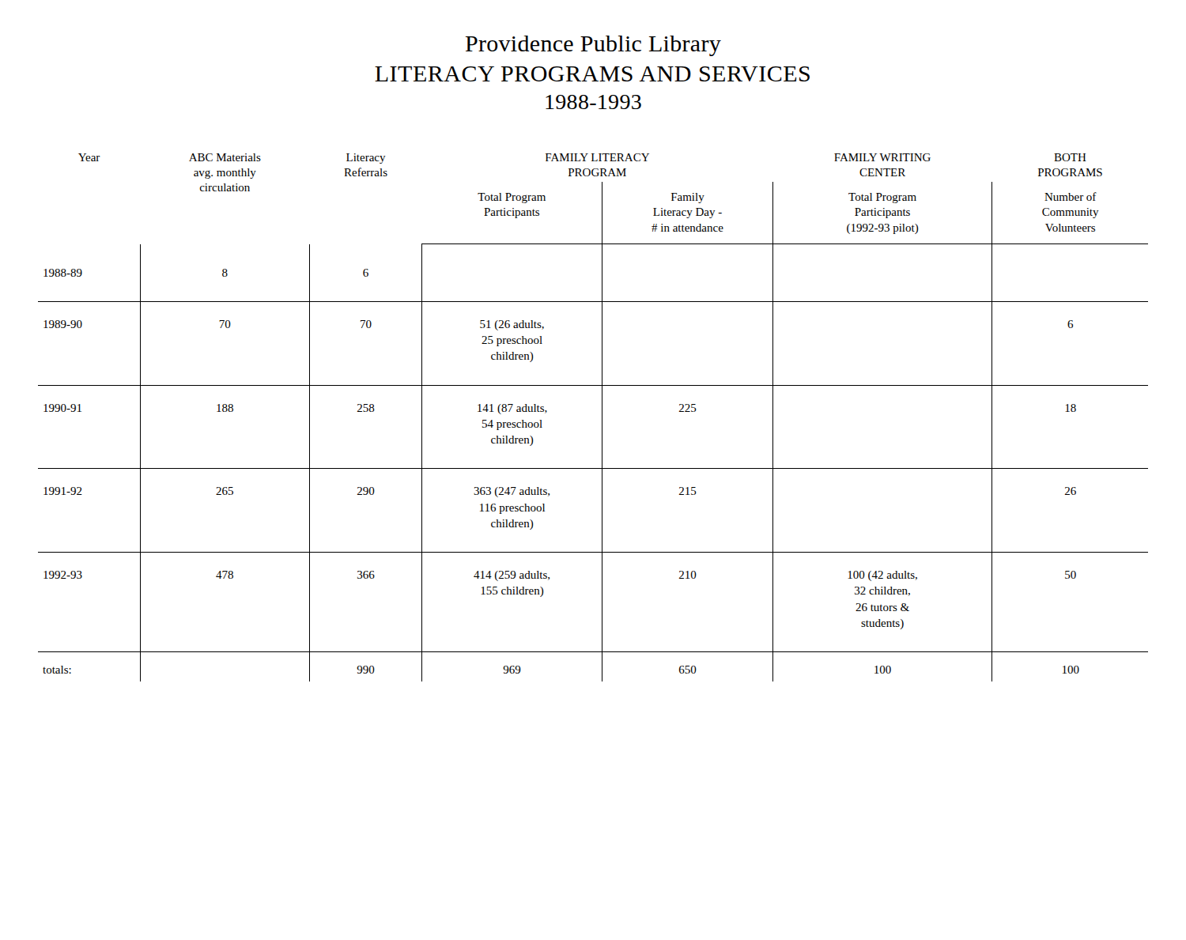Providence Public Library Literacy Programs and Services 1988-1993
| Year | ABC Materials avg. monthly circulation | Literacy Referrals | FAMILY LITERACY PROGRAM | FAMILY WRITING CENTER | BOTH PROGRAMS |
| --- | --- | --- | --- | --- | --- |
| Total Program Participants | Family Literacy Day - # in attendance | Total Program Participants (1992-93 pilot) | Number of Community Volunteers |
| 1988-89 | 8 | 6 | | | | |
| 1989-90 | 70 | 70 | 51 (26 adults, 25 preschool children) | | | 6 |
| 1990-91 | 188 | 258 | 141 (87 adults, 54 preschool children) | 225 | | 18 |
| 1991-92 | 265 | 290 | 363 (247 adults, 116 preschool children) | 215 | | 26 |
| 1992-93 | 478 | 366 | 414 (259 adults, 155 children) | 210 | 100 (42 adults, 32 children, 26 tutors & students) | 50 |
| totals: | | 990 | 969 | 650 | 100 | 100 |